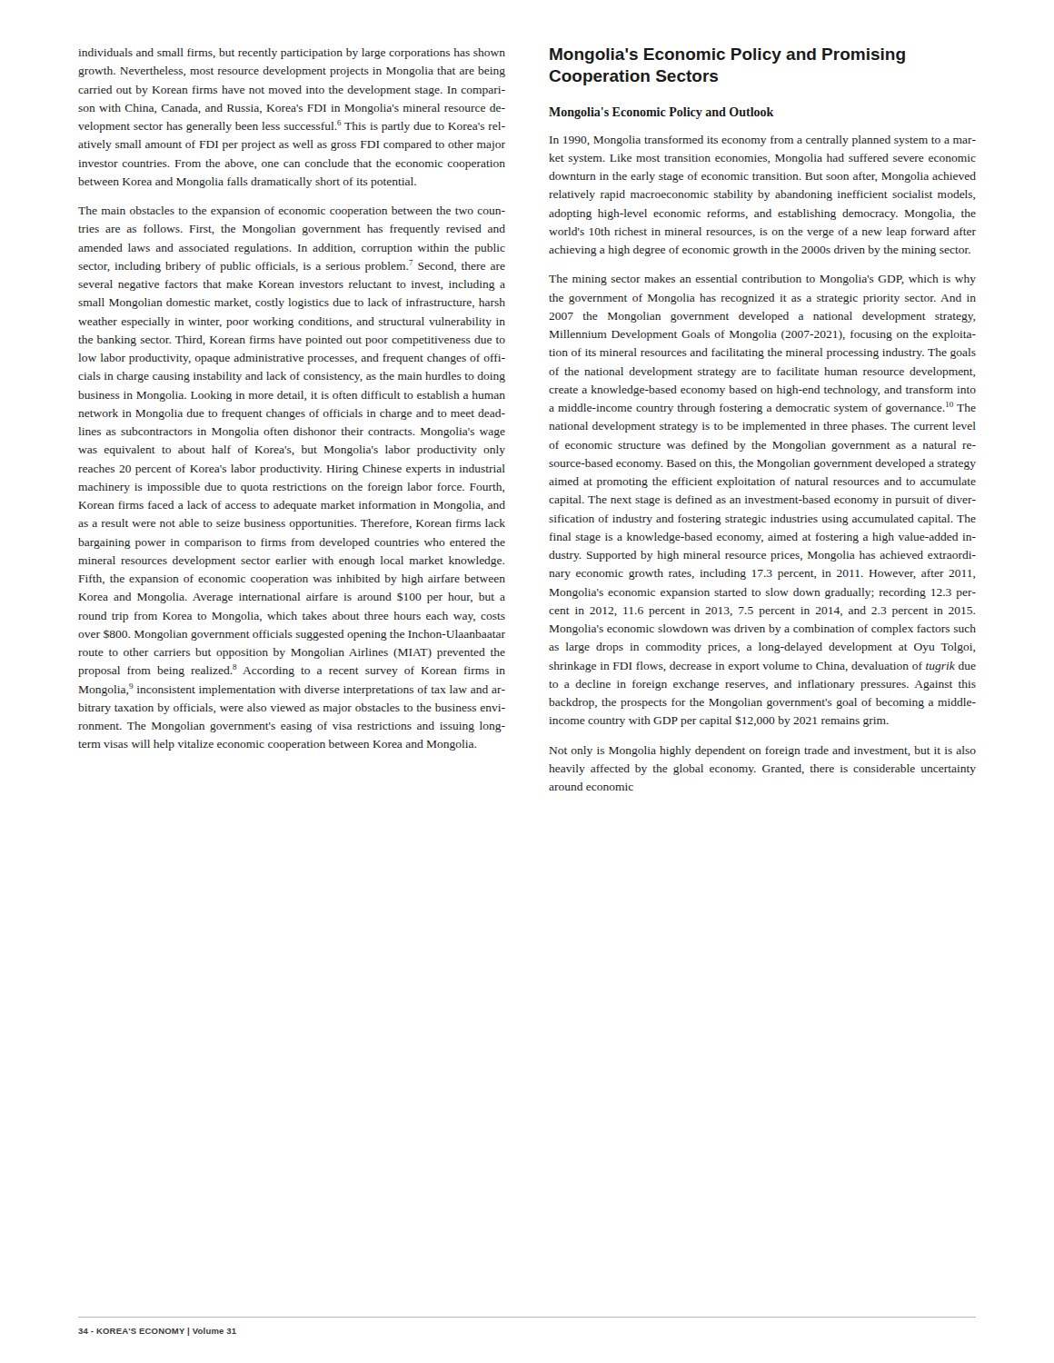individuals and small firms, but recently participation by large corporations has shown growth. Nevertheless, most resource development projects in Mongolia that are being carried out by Korean firms have not moved into the development stage. In comparison with China, Canada, and Russia, Korea's FDI in Mongolia's mineral resource development sector has generally been less successful.6 This is partly due to Korea's relatively small amount of FDI per project as well as gross FDI compared to other major investor countries. From the above, one can conclude that the economic cooperation between Korea and Mongolia falls dramatically short of its potential.
The main obstacles to the expansion of economic cooperation between the two countries are as follows. First, the Mongolian government has frequently revised and amended laws and associated regulations. In addition, corruption within the public sector, including bribery of public officials, is a serious problem.7 Second, there are several negative factors that make Korean investors reluctant to invest, including a small Mongolian domestic market, costly logistics due to lack of infrastructure, harsh weather especially in winter, poor working conditions, and structural vulnerability in the banking sector. Third, Korean firms have pointed out poor competitiveness due to low labor productivity, opaque administrative processes, and frequent changes of officials in charge causing instability and lack of consistency, as the main hurdles to doing business in Mongolia. Looking in more detail, it is often difficult to establish a human network in Mongolia due to frequent changes of officials in charge and to meet deadlines as subcontractors in Mongolia often dishonor their contracts. Mongolia's wage was equivalent to about half of Korea's, but Mongolia's labor productivity only reaches 20 percent of Korea's labor productivity. Hiring Chinese experts in industrial machinery is impossible due to quota restrictions on the foreign labor force. Fourth, Korean firms faced a lack of access to adequate market information in Mongolia, and as a result were not able to seize business opportunities. Therefore, Korean firms lack bargaining power in comparison to firms from developed countries who entered the mineral resources development sector earlier with enough local market knowledge. Fifth, the expansion of economic cooperation was inhibited by high airfare between Korea and Mongolia. Average international airfare is around $100 per hour, but a round trip from Korea to Mongolia, which takes about three hours each way, costs over $800. Mongolian government officials suggested opening the Inchon-Ulaanbaatar route to other carriers but opposition by Mongolian Airlines (MIAT) prevented the proposal from being realized.8 According to a recent survey of Korean firms in Mongolia,9 inconsistent implementation with diverse interpretations of tax law and arbitrary taxation by officials, were also viewed as major obstacles to the business environment. The Mongolian government's easing of visa restrictions and issuing long-term visas will help vitalize economic cooperation between Korea and Mongolia.
Mongolia's Economic Policy and Promising Cooperation Sectors
Mongolia's Economic Policy and Outlook
In 1990, Mongolia transformed its economy from a centrally planned system to a market system. Like most transition economies, Mongolia had suffered severe economic downturn in the early stage of economic transition. But soon after, Mongolia achieved relatively rapid macroeconomic stability by abandoning inefficient socialist models, adopting high-level economic reforms, and establishing democracy. Mongolia, the world's 10th richest in mineral resources, is on the verge of a new leap forward after achieving a high degree of economic growth in the 2000s driven by the mining sector.
The mining sector makes an essential contribution to Mongolia's GDP, which is why the government of Mongolia has recognized it as a strategic priority sector. And in 2007 the Mongolian government developed a national development strategy, Millennium Development Goals of Mongolia (2007-2021), focusing on the exploitation of its mineral resources and facilitating the mineral processing industry. The goals of the national development strategy are to facilitate human resource development, create a knowledge-based economy based on high-end technology, and transform into a middle-income country through fostering a democratic system of governance.10 The national development strategy is to be implemented in three phases. The current level of economic structure was defined by the Mongolian government as a natural resource-based economy. Based on this, the Mongolian government developed a strategy aimed at promoting the efficient exploitation of natural resources and to accumulate capital. The next stage is defined as an investment-based economy in pursuit of diversification of industry and fostering strategic industries using accumulated capital. The final stage is a knowledge-based economy, aimed at fostering a high value-added industry. Supported by high mineral resource prices, Mongolia has achieved extraordinary economic growth rates, including 17.3 percent, in 2011. However, after 2011, Mongolia's economic expansion started to slow down gradually; recording 12.3 percent in 2012, 11.6 percent in 2013, 7.5 percent in 2014, and 2.3 percent in 2015. Mongolia's economic slowdown was driven by a combination of complex factors such as large drops in commodity prices, a long-delayed development at Oyu Tolgoi, shrinkage in FDI flows, decrease in export volume to China, devaluation of tugrik due to a decline in foreign exchange reserves, and inflationary pressures. Against this backdrop, the prospects for the Mongolian government's goal of becoming a middle-income country with GDP per capital $12,000 by 2021 remains grim.
Not only is Mongolia highly dependent on foreign trade and investment, but it is also heavily affected by the global economy. Granted, there is considerable uncertainty around economic
34 - KOREA'S ECONOMY | Volume 31